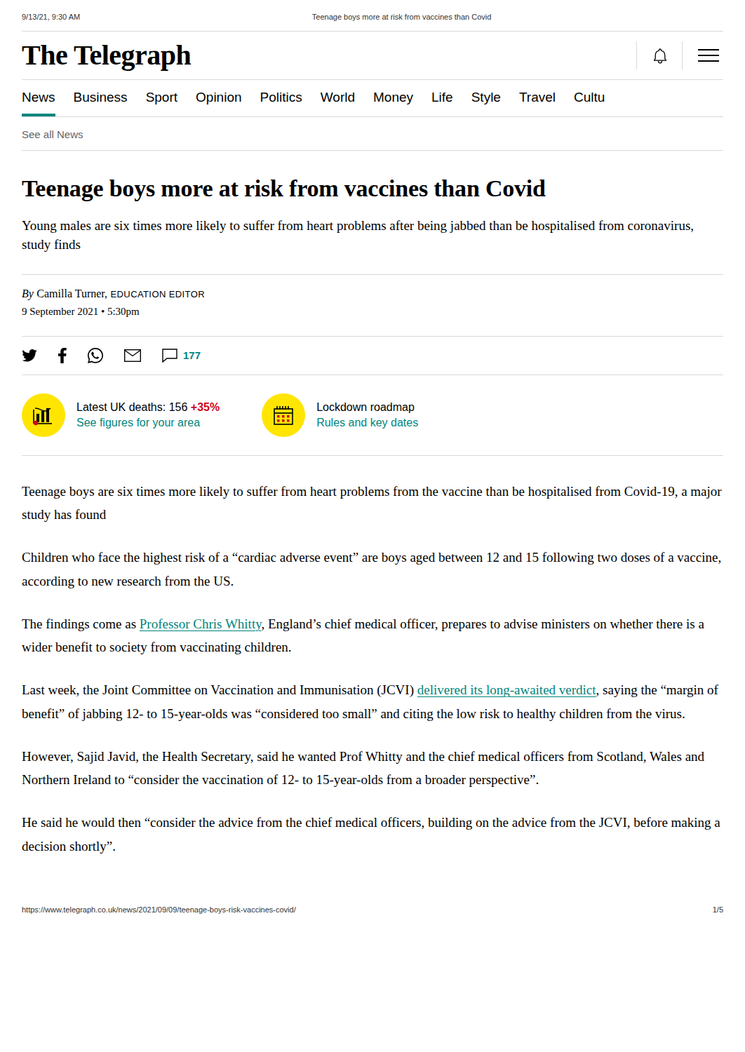9/13/21, 9:30 AM Teenage boys more at risk from vaccines than Covid
The Telegraph
News
Business
Sport
Opinion
Politics
World
Money
Life
Style
Travel
Cultu
See all News
Teenage boys more at risk from vaccines than Covid
Young males are six times more likely to suffer from heart problems after being jabbed than be hospitalised from coronavirus, study finds
By Camilla Turner, Education Editor
9 September 2021 • 5:30pm
177
Latest UK deaths: 156 +35%
See figures for your area
Lockdown roadmap
Rules and key dates
Teenage boys are six times more likely to suffer from heart problems from the vaccine than be hospitalised from Covid-19, a major study has found
Children who face the highest risk of a “cardiac adverse event” are boys aged between 12 and 15 following two doses of a vaccine, according to new research from the US.
The findings come as Professor Chris Whitty, England’s chief medical officer, prepares to advise ministers on whether there is a wider benefit to society from vaccinating children.
Last week, the Joint Committee on Vaccination and Immunisation (JCVI) delivered its long-awaited verdict, saying the “margin of benefit” of jabbing 12- to 15-year-olds was “considered too small” and citing the low risk to healthy children from the virus.
However, Sajid Javid, the Health Secretary, said he wanted Prof Whitty and the chief medical officers from Scotland, Wales and Northern Ireland to “consider the vaccination of 12- to 15-year-olds from a broader perspective”.
He said he would then “consider the advice from the chief medical officers, building on the advice from the JCVI, before making a decision shortly”.
https://www.telegraph.co.uk/news/2021/09/09/teenage-boys-risk-vaccines-covid/ 1/5